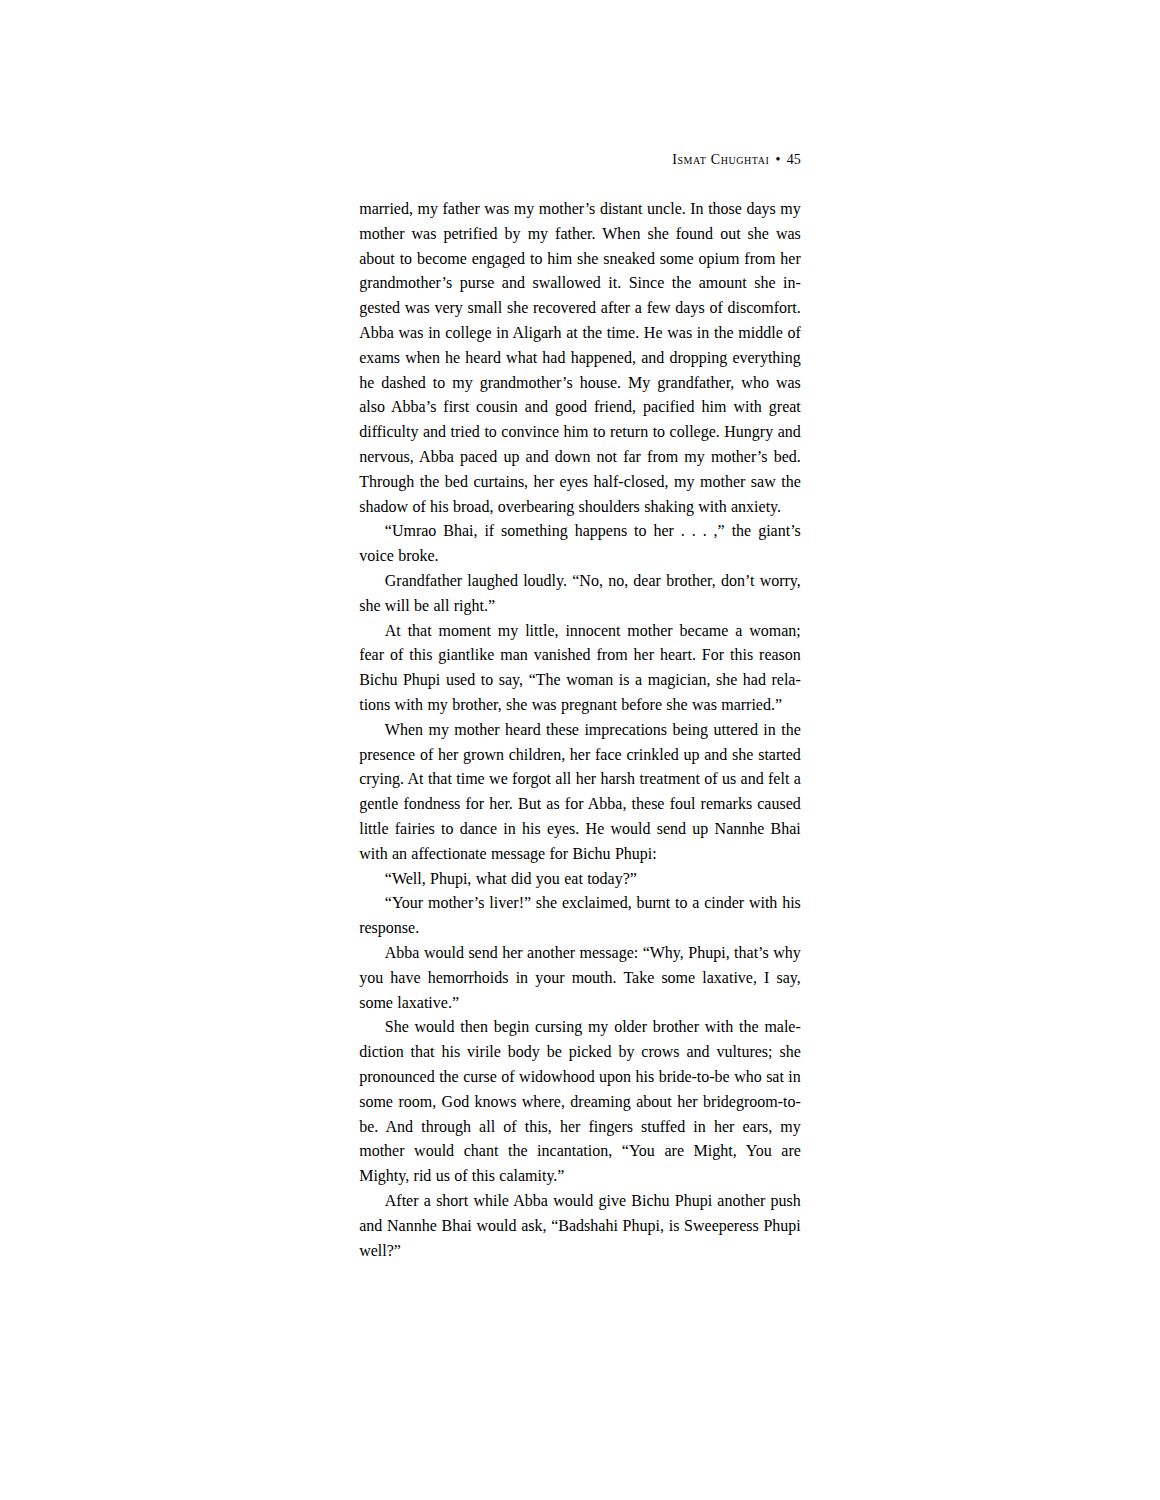Ismat Chughtai•45
married, my father was my mother’s distant uncle. In those days my mother was petrified by my father. When she found out she was about to become engaged to him she sneaked some opium from her grandmother’s purse and swallowed it. Since the amount she ingested was very small she recovered after a few days of discomfort. Abba was in college in Aligarh at the time. He was in the middle of exams when he heard what had happened, and dropping everything he dashed to my grandmother’s house. My grandfather, who was also Abba’s first cousin and good friend, pacified him with great difficulty and tried to convince him to return to college. Hungry and nervous, Abba paced up and down not far from my mother’s bed. Through the bed curtains, her eyes half-closed, my mother saw the shadow of his broad, overbearing shoulders shaking with anxiety.
“Umrao Bhai, if something happens to her . . . ,” the giant’s voice broke.
Grandfather laughed loudly. “No, no, dear brother, don’t worry, she will be all right.”
At that moment my little, innocent mother became a woman; fear of this giantlike man vanished from her heart. For this reason Bichu Phupi used to say, “The woman is a magician, she had relations with my brother, she was pregnant before she was married.”
When my mother heard these imprecations being uttered in the presence of her grown children, her face crinkled up and she started crying. At that time we forgot all her harsh treatment of us and felt a gentle fondness for her. But as for Abba, these foul remarks caused little fairies to dance in his eyes. He would send up Nannhe Bhai with an affectionate message for Bichu Phupi:
“Well, Phupi, what did you eat today?”
“Your mother’s liver!” she exclaimed, burnt to a cinder with his response.
Abba would send her another message: “Why, Phupi, that’s why you have hemorrhoids in your mouth. Take some laxative, I say, some laxative.”
She would then begin cursing my older brother with the malediction that his virile body be picked by crows and vultures; she pronounced the curse of widowhood upon his bride-to-be who sat in some room, God knows where, dreaming about her bridegroom-to-be. And through all of this, her fingers stuffed in her ears, my mother would chant the incantation, “You are Might, You are Mighty, rid us of this calamity.”
After a short while Abba would give Bichu Phupi another push and Nannhe Bhai would ask, “Badshahi Phupi, is Sweeperess Phupi well?”